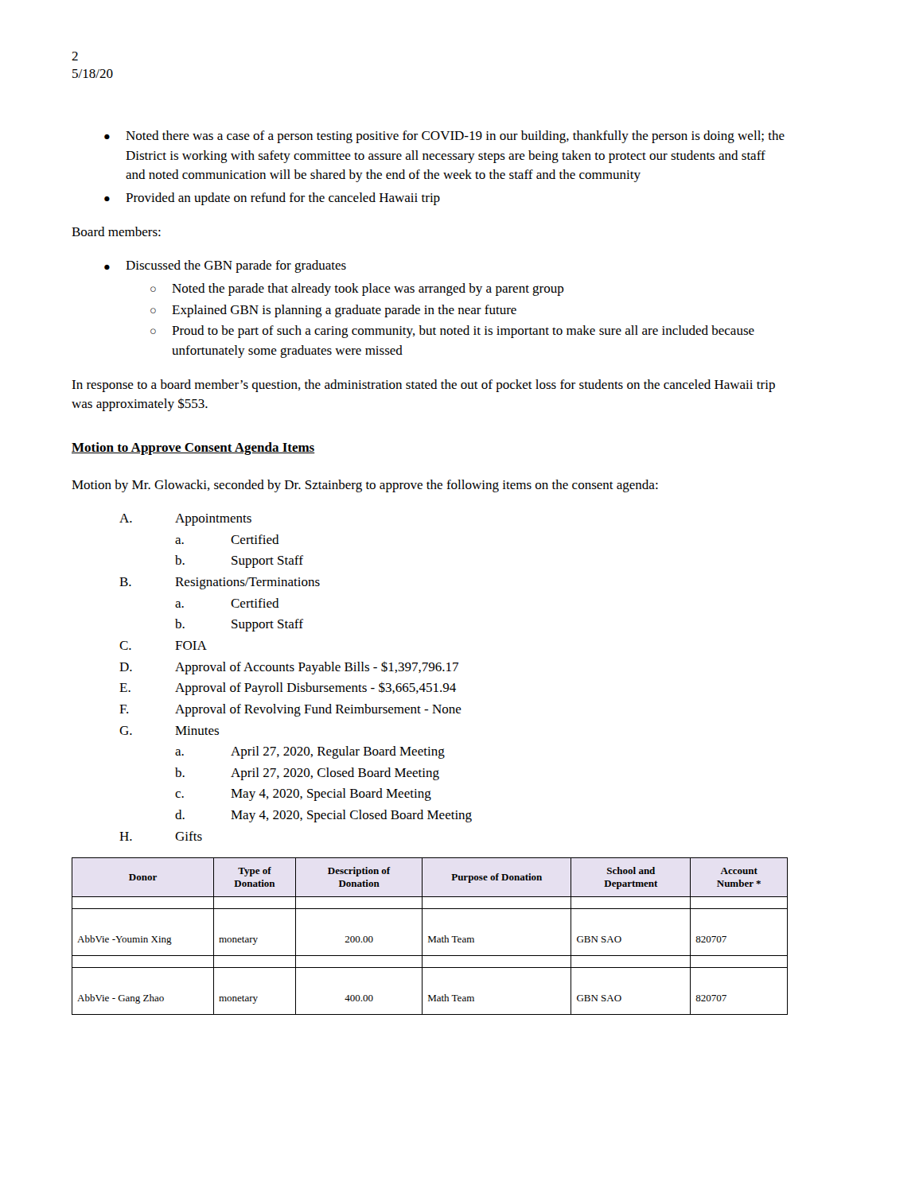2
5/18/20
Noted there was a case of a person testing positive for COVID-19 in our building, thankfully the person is doing well; the District is working with safety committee to assure all necessary steps are being taken to protect our students and staff and noted communication will be shared by the end of the week to the staff and the community
Provided an update on refund for the canceled Hawaii trip
Board members:
Discussed the GBN parade for graduates
Noted the parade that already took place was arranged by a parent group
Explained GBN is planning a graduate parade in the near future
Proud to be part of such a caring community, but noted it is important to make sure all are included because unfortunately some graduates were missed
In response to a board member’s question, the administration stated the out of pocket loss for students on the canceled Hawaii trip was approximately $553.
Motion to Approve Consent Agenda Items
Motion by Mr. Glowacki, seconded by Dr. Sztainberg to approve the following items on the consent agenda:
A. Appointments
a. Certified
b. Support Staff
B. Resignations/Terminations
a. Certified
b. Support Staff
C. FOIA
D. Approval of Accounts Payable Bills - $1,397,796.17
E. Approval of Payroll Disbursements - $3,665,451.94
F. Approval of Revolving Fund Reimbursement - None
G. Minutes
a. April 27, 2020, Regular Board Meeting
b. April 27, 2020, Closed Board Meeting
c. May 4, 2020, Special Board Meeting
d. May 4, 2020, Special Closed Board Meeting
H. Gifts
| Donor | Type of Donation | Description of Donation | Purpose of Donation | School and Department | Account Number * |
| --- | --- | --- | --- | --- | --- |
| AbbVie -Youmin Xing | monetary | 200.00 | Math Team | GBN SAO | 820707 |
| AbbVie - Gang Zhao | monetary | 400.00 | Math Team | GBN SAO | 820707 |